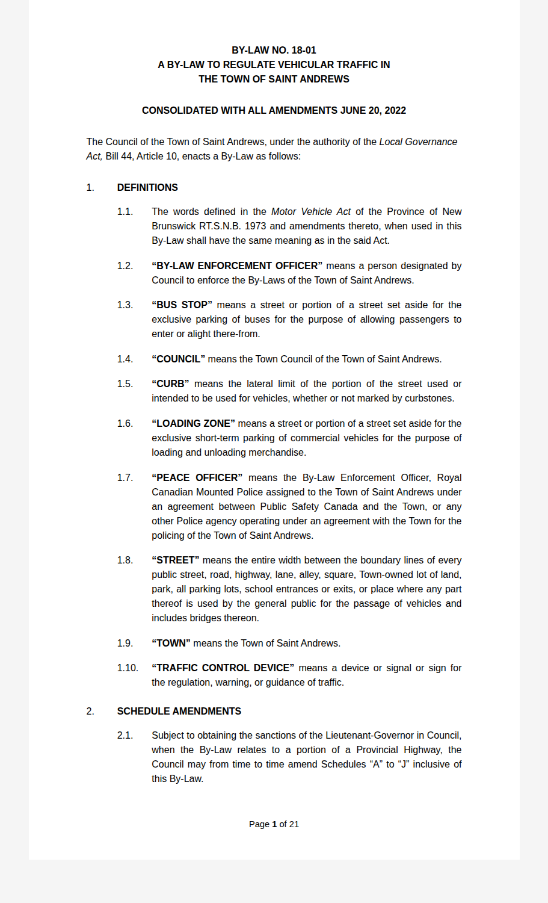BY-LAW NO. 18-01 A BY-LAW TO REGULATE VEHICULAR TRAFFIC IN THE TOWN OF SAINT ANDREWS
CONSOLIDATED WITH ALL AMENDMENTS JUNE 20, 2022
The Council of the Town of Saint Andrews, under the authority of the Local Governance Act, Bill 44, Article 10, enacts a By-Law as follows:
1. Definitions
1.1. The words defined in the Motor Vehicle Act of the Province of New Brunswick RT.S.N.B. 1973 and amendments thereto, when used in this By-Law shall have the same meaning as in the said Act.
1.2.“BY-LAW ENFORCEMENT OFFICER” means a person designated by Council to enforce the By-Laws of the Town of Saint Andrews.
1.3.“BUS STOP” means a street or portion of a street set aside for the exclusive parking of buses for the purpose of allowing passengers to enter or alight there-from.
1.4.“COUNCIL” means the Town Council of the Town of Saint Andrews.
1.5.“CURB” means the lateral limit of the portion of the street used or intended to be used for vehicles, whether or not marked by curbstones.
1.6.“LOADING ZONE” means a street or portion of a street set aside for the exclusive short-term parking of commercial vehicles for the purpose of loading and unloading merchandise.
1.7.“PEACE OFFICER” means the By-Law Enforcement Officer, Royal Canadian Mounted Police assigned to the Town of Saint Andrews under an agreement between Public Safety Canada and the Town, or any other Police agency operating under an agreement with the Town for the policing of the Town of Saint Andrews.
1.8.“STREET” means the entire width between the boundary lines of every public street, road, highway, lane, alley, square, Town-owned lot of land, park, all parking lots, school entrances or exits, or place where any part thereof is used by the general public for the passage of vehicles and includes bridges thereon.
1.9.“TOWN” means the Town of Saint Andrews.
1.10.“TRAFFIC CONTROL DEVICE” means a device or signal or sign for the regulation, warning, or guidance of traffic.
2. Schedule Amendments
2.1. Subject to obtaining the sanctions of the Lieutenant-Governor in Council, when the By-Law relates to a portion of a Provincial Highway, the Council may from time to time amend Schedules “A” to “J” inclusive of this By-Law.
Page 1 of 21